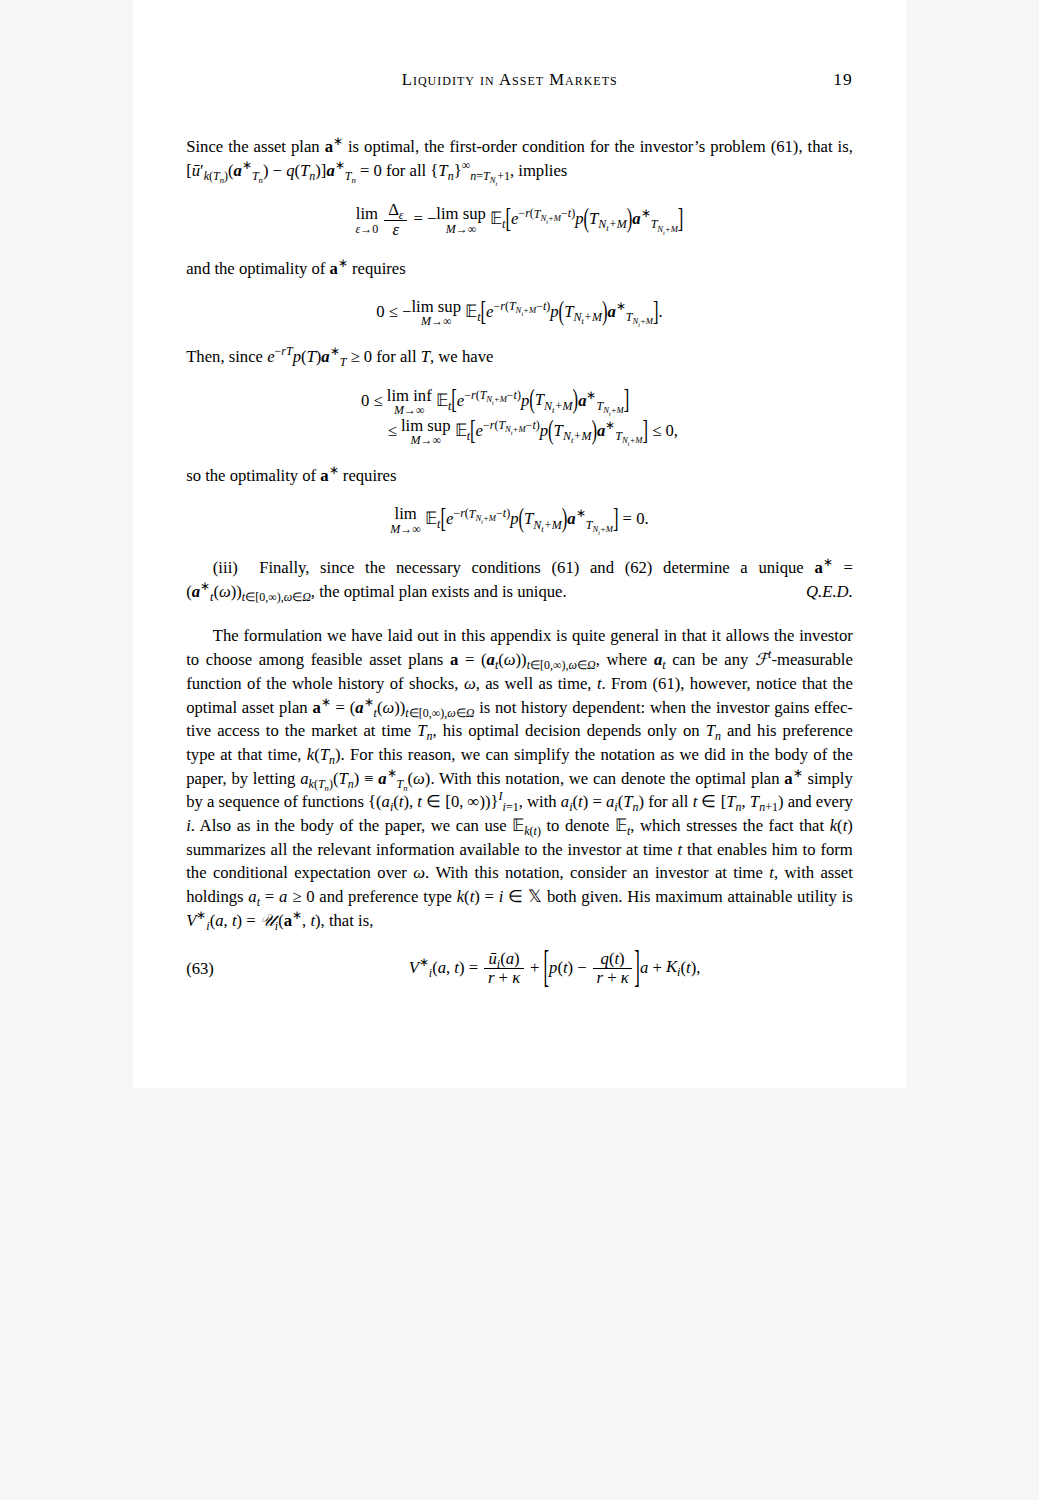Liquidity in Asset Markets 19
Since the asset plan a∗ is optimal, the first-order condition for the investor’s problem (61), that is, [ū′k(Tn)(a∗Tn) − q(Tn)]a∗Tn = 0 for all {Tn}∞n=TNt+1, implies
lim ε→0 Δε ε = −lim sup M→∞ 𝔼t[e−r(TNt+M−t)p(TNt+M) a∗TNt+M]
and the optimality of a∗ requires
0 ≤ −lim sup M→∞ 𝔼t[e−r(TNt+M−t)p(TNt+M) a∗TNt+M].
Then, since e−rTp(T)a∗T ≥ 0 for all T, we have
0 ≤ lim inf M→∞ 𝔼t[e−r(TNt+M−t)p(TNt+M) a∗TNt+M] ≤ lim sup M→∞ 𝔼t[e−r(TNt+M−t)p(TNt+M) a∗TNt+M] ≤ 0,
so the optimality of a∗ requires
lim M→∞ 𝔼t[e−r(TNt+M−t)p(TNt+M) a∗TNt+M] = 0.
(iii) Finally, since the necessary conditions (61) and (62) determine a unique a∗ = (a∗t(ω))t∈[0,∞),ω∈Ω, the optimal plan exists and is unique.Q.E.D.
The formulation we have laid out in this appendix is quite general in that it allows the investor to choose among feasible asset plans a = (at(ω))t∈[0,∞),ω∈Ω, where at can be any ℱt-measurable function of the whole history of shocks, ω, as well as time, t. From (61), however, notice that the optimal asset plan a∗ = (a∗t(ω))t∈[0,∞),ω∈Ω is not history dependent: when the investor gains effective access to the market at time Tn, his optimal decision depends only on Tn and his preference type at that time, k(Tn). For this reason, we can simplify the notation as we did in the body of the paper, by letting ak(Tn)(Tn) ≡ a∗Tn(ω). With this notation, we can denote the optimal plan a∗ simply by a sequence of functions {(ai(t), t ∈ [0, ∞))}Ii=1, with ai(t) = ai(Tn) for all t ∈ [Tn, Tn+1) and every i. Also as in the body of the paper, we can use 𝔼k(t) to denote 𝔼t, which stresses the fact that k(t) summarizes all the relevant information available to the investor at time t that enables him to form the conditional expectation over ω. With this notation, consider an investor at time t, with asset holdings at = a ≥ 0 and preference type k(t) = i ∈ 𝕏 both given. His maximum attainable utility is V∗i(a, t) = 𝒰i(a∗, t), that is,
(63) V∗i(a, t) = ūi(a) r + κ + [p(t) − q(t) r + κ] a + Ki(t),